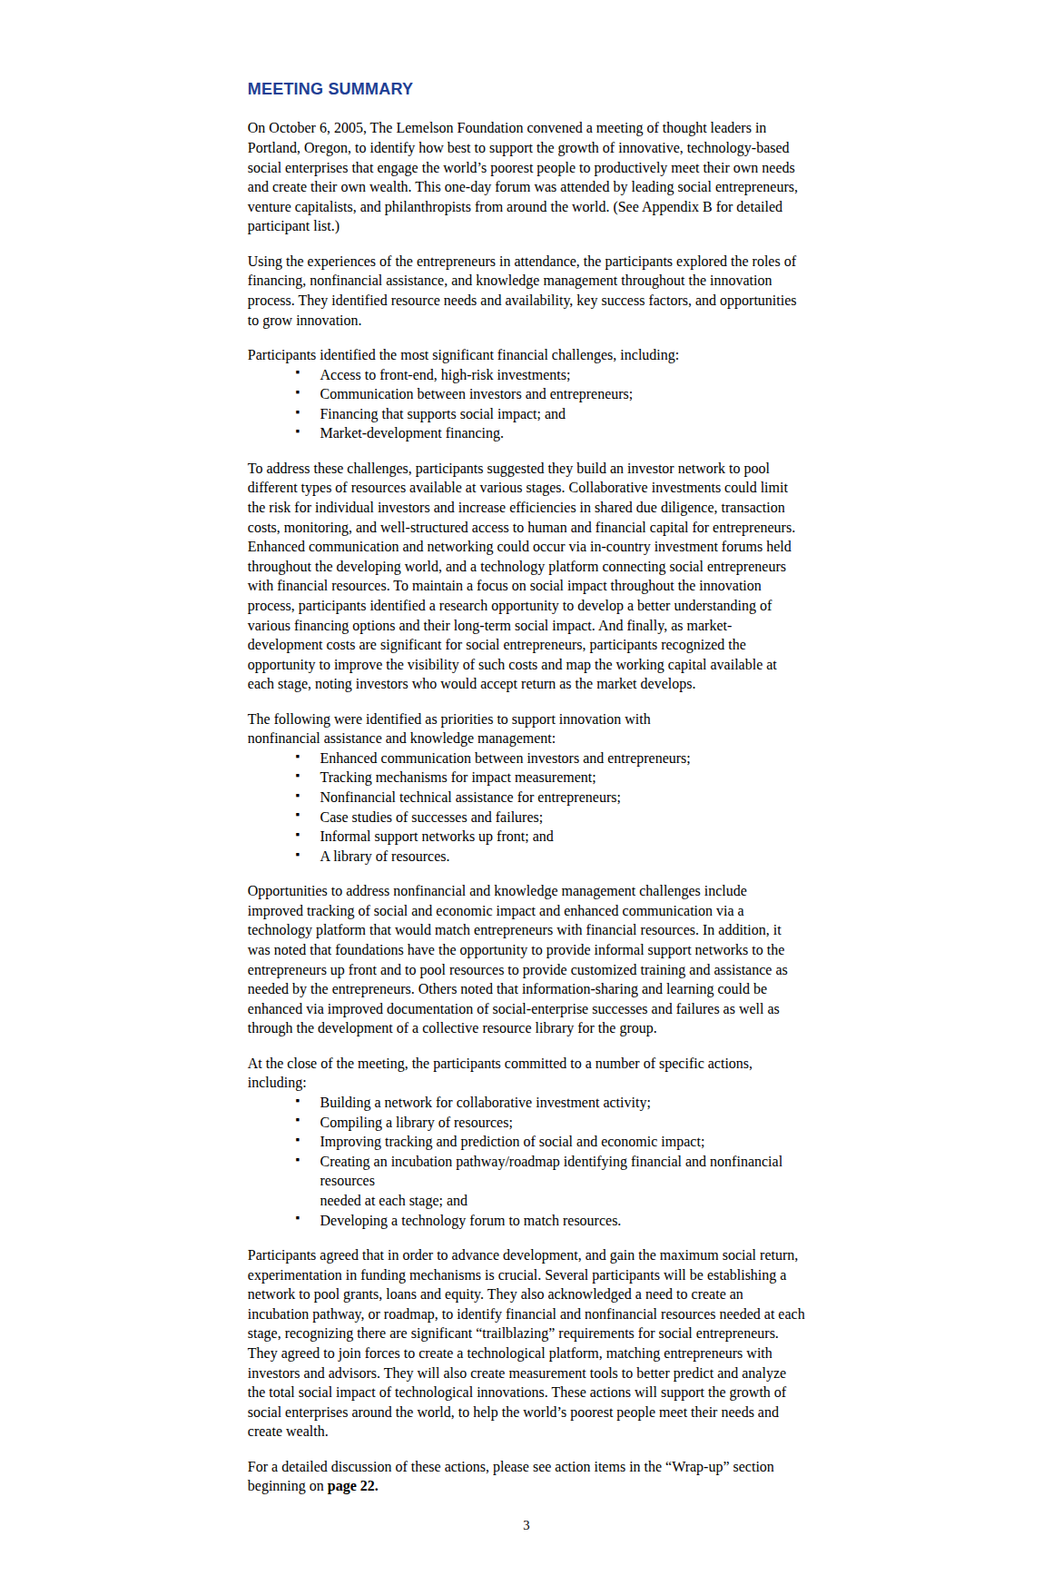MEETING SUMMARY
On October 6, 2005, The Lemelson Foundation convened a meeting of thought leaders in Portland, Oregon, to identify how best to support the growth of innovative, technology-based social enterprises that engage the world’s poorest people to productively meet their own needs and create their own wealth. This one-day forum was attended by leading social entrepreneurs, venture capitalists, and philanthropists from around the world. (See Appendix B for detailed participant list.)
Using the experiences of the entrepreneurs in attendance, the participants explored the roles of financing, nonfinancial assistance, and knowledge management throughout the innovation process. They identified resource needs and availability, key success factors, and opportunities to grow innovation.
Participants identified the most significant financial challenges, including:
Access to front-end, high-risk investments;
Communication between investors and entrepreneurs;
Financing that supports social impact; and
Market-development financing.
To address these challenges, participants suggested they build an investor network to pool different types of resources available at various stages. Collaborative investments could limit the risk for individual investors and increase efficiencies in shared due diligence, transaction costs, monitoring, and well-structured access to human and financial capital for entrepreneurs. Enhanced communication and networking could occur via in-country investment forums held throughout the developing world, and a technology platform connecting social entrepreneurs with financial resources. To maintain a focus on social impact throughout the innovation process, participants identified a research opportunity to develop a better understanding of various financing options and their long-term social impact. And finally, as market-development costs are significant for social entrepreneurs, participants recognized the opportunity to improve the visibility of such costs and map the working capital available at each stage, noting investors who would accept return as the market develops.
The following were identified as priorities to support innovation with
nonfinancial assistance and knowledge management:
Enhanced communication between investors and entrepreneurs;
Tracking mechanisms for impact measurement;
Nonfinancial technical assistance for entrepreneurs;
Case studies of successes and failures;
Informal support networks up front; and
A library of resources.
Opportunities to address nonfinancial and knowledge management challenges include improved tracking of social and economic impact and enhanced communication via a technology platform that would match entrepreneurs with financial resources. In addition, it was noted that foundations have the opportunity to provide informal support networks to the entrepreneurs up front and to pool resources to provide customized training and assistance as needed by the entrepreneurs. Others noted that information-sharing and learning could be enhanced via improved documentation of social-enterprise successes and failures as well as through the development of a collective resource library for the group.
At the close of the meeting, the participants committed to a number of specific actions, including:
Building a network for collaborative investment activity;
Compiling a library of resources;
Improving tracking and prediction of social and economic impact;
Creating an incubation pathway/roadmap identifying financial and nonfinancial resources
needed at each stage; and
Developing a technology forum to match resources.
Participants agreed that in order to advance development, and gain the maximum social return, experimentation in funding mechanisms is crucial. Several participants will be establishing a network to pool grants, loans and equity. They also acknowledged a need to create an incubation pathway, or roadmap, to identify financial and nonfinancial resources needed at each stage, recognizing there are significant “trailblazing” requirements for social entrepreneurs. They agreed to join forces to create a technological platform, matching entrepreneurs with investors and advisors. They will also create measurement tools to better predict and analyze the total social impact of technological innovations. These actions will support the growth of social enterprises around the world, to help the world’s poorest people meet their needs and create wealth.
For a detailed discussion of these actions, please see action items in the “Wrap-up” section beginning on page 22.
3